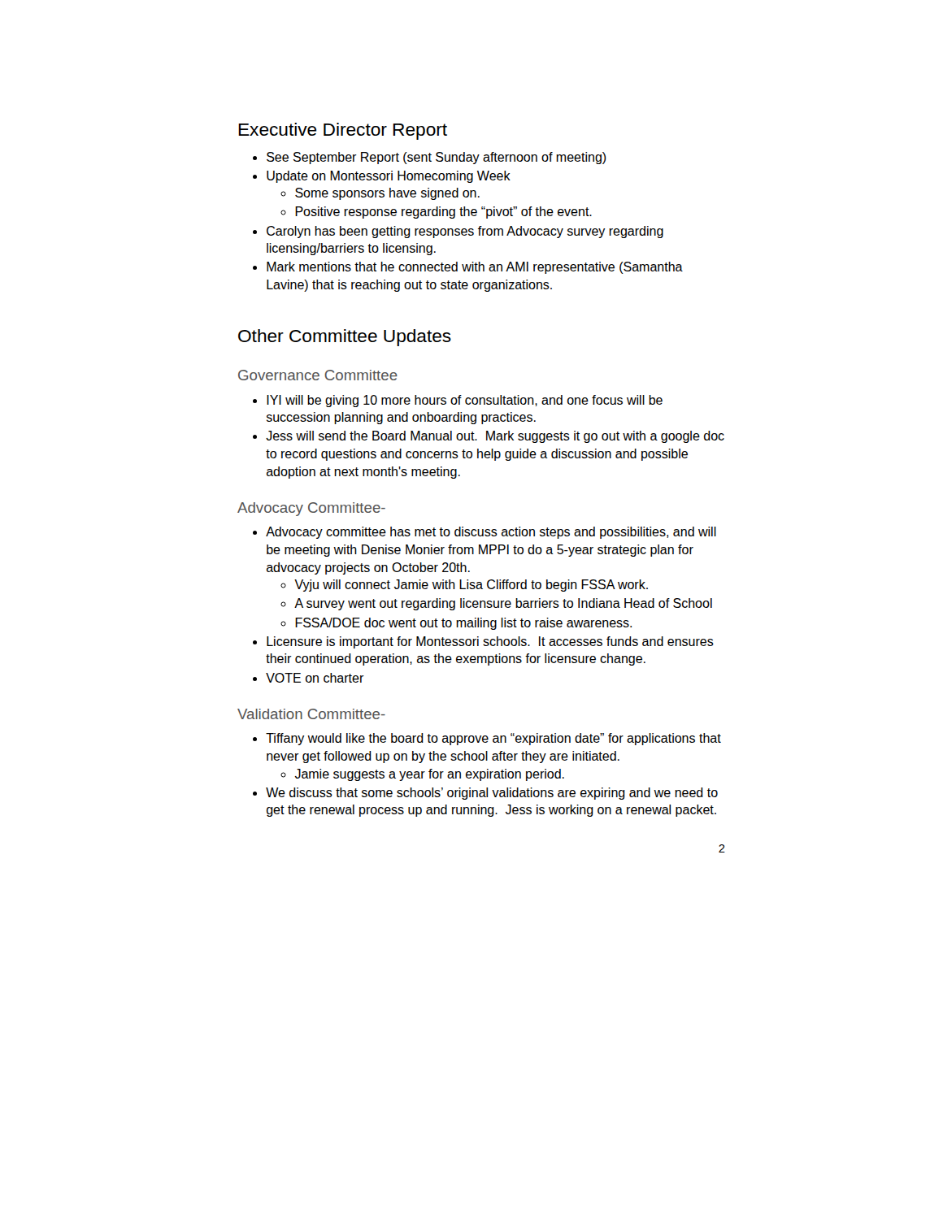Executive Director Report
See September Report (sent Sunday afternoon of meeting)
Update on Montessori Homecoming Week
Some sponsors have signed on.
Positive response regarding the “pivot” of the event.
Carolyn has been getting responses from Advocacy survey regarding licensing/barriers to licensing.
Mark mentions that he connected with an AMI representative (Samantha Lavine) that is reaching out to state organizations.
Other Committee Updates
Governance Committee
IYI will be giving 10 more hours of consultation, and one focus will be succession planning and onboarding practices.
Jess will send the Board Manual out. Mark suggests it go out with a google doc to record questions and concerns to help guide a discussion and possible adoption at next month's meeting.
Advocacy Committee-
Advocacy committee has met to discuss action steps and possibilities, and will be meeting with Denise Monier from MPPI to do a 5-year strategic plan for advocacy projects on October 20th.
Vyju will connect Jamie with Lisa Clifford to begin FSSA work.
A survey went out regarding licensure barriers to Indiana Head of School
FSSA/DOE doc went out to mailing list to raise awareness.
Licensure is important for Montessori schools. It accesses funds and ensures their continued operation, as the exemptions for licensure change.
VOTE on charter
Validation Committee-
Tiffany would like the board to approve an “expiration date” for applications that never get followed up on by the school after they are initiated.
Jamie suggests a year for an expiration period.
We discuss that some schools’ original validations are expiring and we need to get the renewal process up and running. Jess is working on a renewal packet.
2